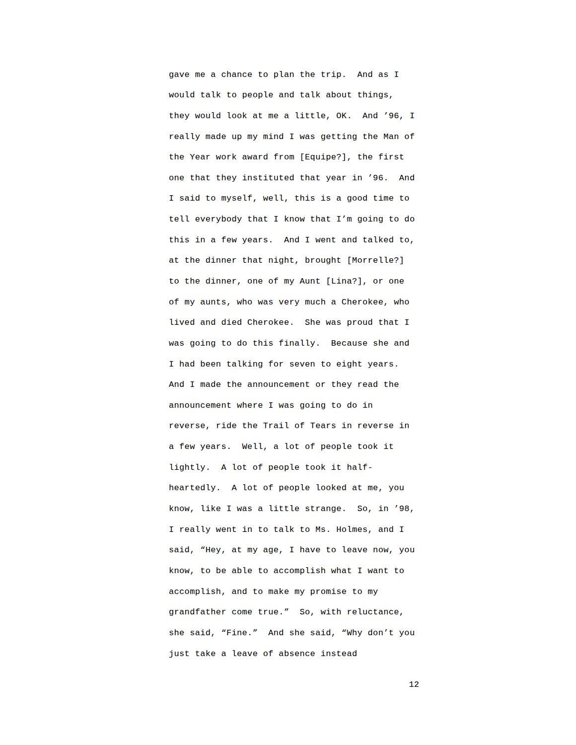gave me a chance to plan the trip. And as I would talk to people and talk about things, they would look at me a little, OK. And ’96, I really made up my mind I was getting the Man of the Year work award from [Equipe?], the first one that they instituted that year in ’96. And I said to myself, well, this is a good time to tell everybody that I know that I’m going to do this in a few years. And I went and talked to, at the dinner that night, brought [Morrelle?] to the dinner, one of my Aunt [Lina?], or one of my aunts, who was very much a Cherokee, who lived and died Cherokee. She was proud that I was going to do this finally. Because she and I had been talking for seven to eight years. And I made the announcement or they read the announcement where I was going to do in reverse, ride the Trail of Tears in reverse in a few years. Well, a lot of people took it lightly. A lot of people took it half-heartedly. A lot of people looked at me, you know, like I was a little strange. So, in ’98, I really went in to talk to Ms. Holmes, and I said, “Hey, at my age, I have to leave now, you know, to be able to accomplish what I want to accomplish, and to make my promise to my grandfather come true.” So, with reluctance, she said, “Fine.” And she said, “Why don’t you just take a leave of absence instead
12